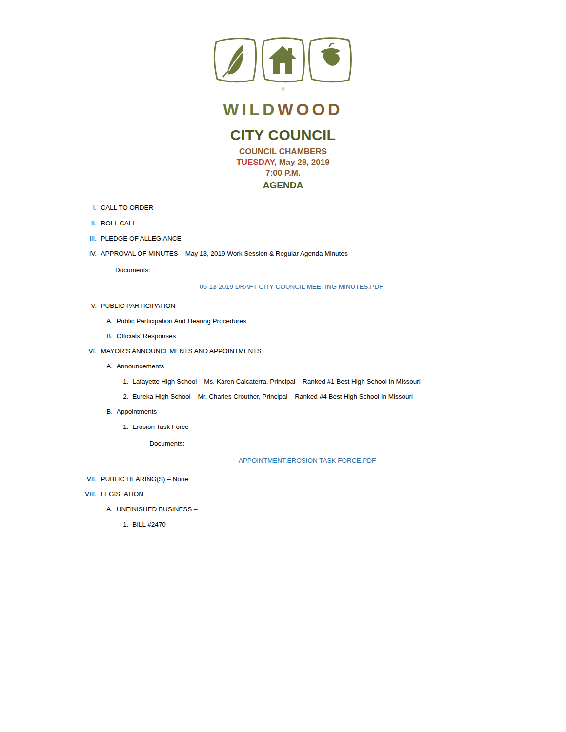®
WILDWOOD
CITY COUNCIL
COUNCIL CHAMBERS
TUESDAY, May 28, 2019
7:00 P.M.
AGENDA
CALL TO ORDER
ROLL CALL
PLEDGE OF ALLEGIANCE
APPROVAL OF MINUTES – May 13, 2019 Work Session & Regular Agenda Minutes
Documents:
05-13-2019 DRAFT CITY COUNCIL MEETING MINUTES.PDF
PUBLIC PARTICIPATION
Public Participation And Hearing Procedures
Officials’ Responses
MAYOR’S ANNOUNCEMENTS AND APPOINTMENTS
Announcements
Lafayette High School – Ms. Karen Calcaterra, Principal – Ranked #1 Best High School In Missouri
Eureka High School – Mr. Charles Crouther, Principal – Ranked #4 Best High School In Missouri
Appointments
Erosion Task Force
Documents:
APPOINTMENT.EROSION TASK FORCE.PDF
PUBLIC HEARING(S) – None
LEGISLATION
UNFINISHED BUSINESS –
BILL #2470